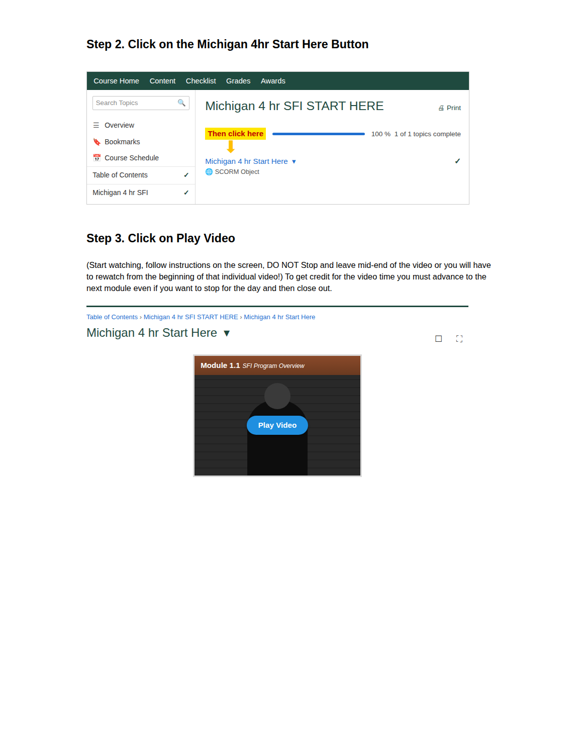Step 2. Click on the Michigan 4hr Start Here Button
Course Home Content Checklist Grades Awards
Search Topics 🔍
☰Overview
🔖Bookmarks
📅Course Schedule
Table of Contents✓
Michigan 4 hr SFI✓
Michigan 4 hr SFI START HERE
🖨 Print
Then click here
100 % 1 of 1 topics complete
⬇
Michigan 4 hr Start Here ▾
🌐 SCORM Object
✓
Step 3. Click on Play Video
(Start watching, follow instructions on the screen, DO NOT Stop and leave mid-end of the video or you will have to rewatch from the beginning of that individual video!) To get credit for the video time you must advance to the next module even if you want to stop for the day and then close out.
Table of Contents › Michigan 4 hr SFI START HERE › Michigan 4 hr Start Here
Michigan 4 hr Start Here ▾
☐ ⛶
Module 1.1 SFI Program Overview
Play Video